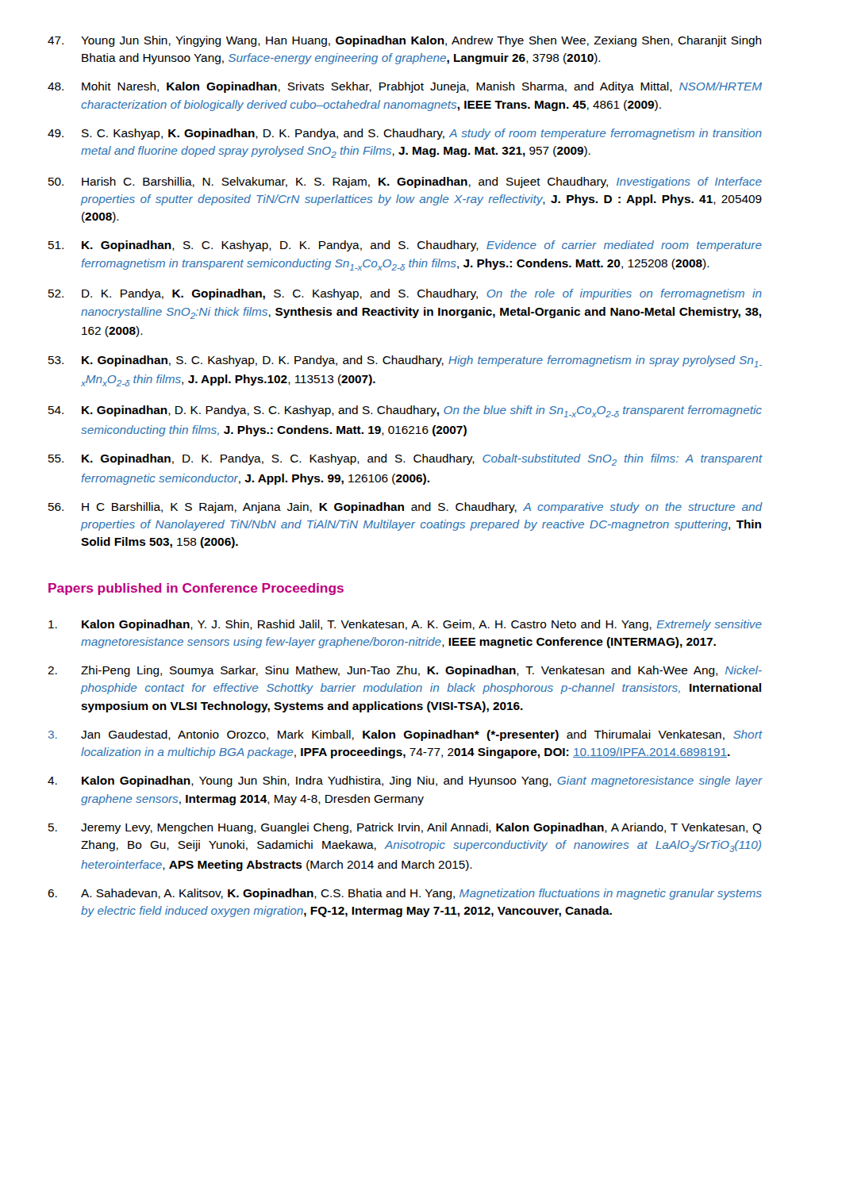Young Jun Shin, Yingying Wang, Han Huang, Gopinadhan Kalon, Andrew Thye Shen Wee, Zexiang Shen, Charanjit Singh Bhatia and Hyunsoo Yang, Surface-energy engineering of graphene, Langmuir 26, 3798 (2010).
Mohit Naresh, Kalon Gopinadhan, Srivats Sekhar, Prabhjot Juneja, Manish Sharma, and Aditya Mittal, NSOM/HRTEM characterization of biologically derived cubo–octahedral nanomagnets, IEEE Trans. Magn. 45, 4861 (2009).
S. C. Kashyap, K. Gopinadhan, D. K. Pandya, and S. Chaudhary, A study of room temperature ferromagnetism in transition metal and fluorine doped spray pyrolysed SnO2 thin Films, J. Mag. Mag. Mat. 321, 957 (2009).
Harish C. Barshillia, N. Selvakumar, K. S. Rajam, K. Gopinadhan, and Sujeet Chaudhary, Investigations of Interface properties of sputter deposited TiN/CrN superlattices by low angle X-ray reflectivity, J. Phys. D : Appl. Phys. 41, 205409 (2008).
K. Gopinadhan, S. C. Kashyap, D. K. Pandya, and S. Chaudhary, Evidence of carrier mediated room temperature ferromagnetism in transparent semiconducting Sn1-xCoxO2-δ thin films, J. Phys.: Condens. Matt. 20, 125208 (2008).
D. K. Pandya, K. Gopinadhan, S. C. Kashyap, and S. Chaudhary, On the role of impurities on ferromagnetism in nanocrystalline SnO2:Ni thick films, Synthesis and Reactivity in Inorganic, Metal-Organic and Nano-Metal Chemistry, 38, 162 (2008).
K. Gopinadhan, S. C. Kashyap, D. K. Pandya, and S. Chaudhary, High temperature ferromagnetism in spray pyrolysed Sn1-xMnxO2-δ thin films, J. Appl. Phys.102, 113513 (2007).
K. Gopinadhan, D. K. Pandya, S. C. Kashyap, and S. Chaudhary, On the blue shift in Sn1-xCoxO2-δ transparent ferromagnetic semiconducting thin films, J. Phys.: Condens. Matt. 19, 016216 (2007)
K. Gopinadhan, D. K. Pandya, S. C. Kashyap, and S. Chaudhary, Cobalt-substituted SnO2 thin films: A transparent ferromagnetic semiconductor, J. Appl. Phys. 99, 126106 (2006).
H C Barshillia, K S Rajam, Anjana Jain, K Gopinadhan and S. Chaudhary, A comparative study on the structure and properties of Nanolayered TiN/NbN and TiAlN/TiN Multilayer coatings prepared by reactive DC-magnetron sputtering, Thin Solid Films 503, 158 (2006).
Papers published in Conference Proceedings
Kalon Gopinadhan, Y. J. Shin, Rashid Jalil, T. Venkatesan, A. K. Geim, A. H. Castro Neto and H. Yang, Extremely sensitive magnetoresistance sensors using few-layer graphene/boron-nitride, IEEE magnetic Conference (INTERMAG), 2017.
Zhi-Peng Ling, Soumya Sarkar, Sinu Mathew, Jun-Tao Zhu, K. Gopinadhan, T. Venkatesan and Kah-Wee Ang, Nickel-phosphide contact for effective Schottky barrier modulation in black phosphorous p-channel transistors, International symposium on VLSI Technology, Systems and applications (VISI-TSA), 2016.
Jan Gaudestad, Antonio Orozco, Mark Kimball, Kalon Gopinadhan* (*-presenter) and Thirumalai Venkatesan, Short localization in a multichip BGA package, IPFA proceedings, 74-77, 2014 Singapore, DOI: 10.1109/IPFA.2014.6898191.
Kalon Gopinadhan, Young Jun Shin, Indra Yudhistira, Jing Niu, and Hyunsoo Yang, Giant magnetoresistance single layer graphene sensors, Intermag 2014, May 4-8, Dresden Germany
Jeremy Levy, Mengchen Huang, Guanglei Cheng, Patrick Irvin, Anil Annadi, Kalon Gopinadhan, A Ariando, T Venkatesan, Q Zhang, Bo Gu, Seiji Yunoki, Sadamichi Maekawa, Anisotropic superconductivity of nanowires at LaAlO3/SrTiO3(110) heterointerface, APS Meeting Abstracts (March 2014 and March 2015).
A. Sahadevan, A. Kalitsov, K. Gopinadhan, C.S. Bhatia and H. Yang, Magnetization fluctuations in magnetic granular systems by electric field induced oxygen migration, FQ-12, Intermag May 7-11, 2012, Vancouver, Canada.